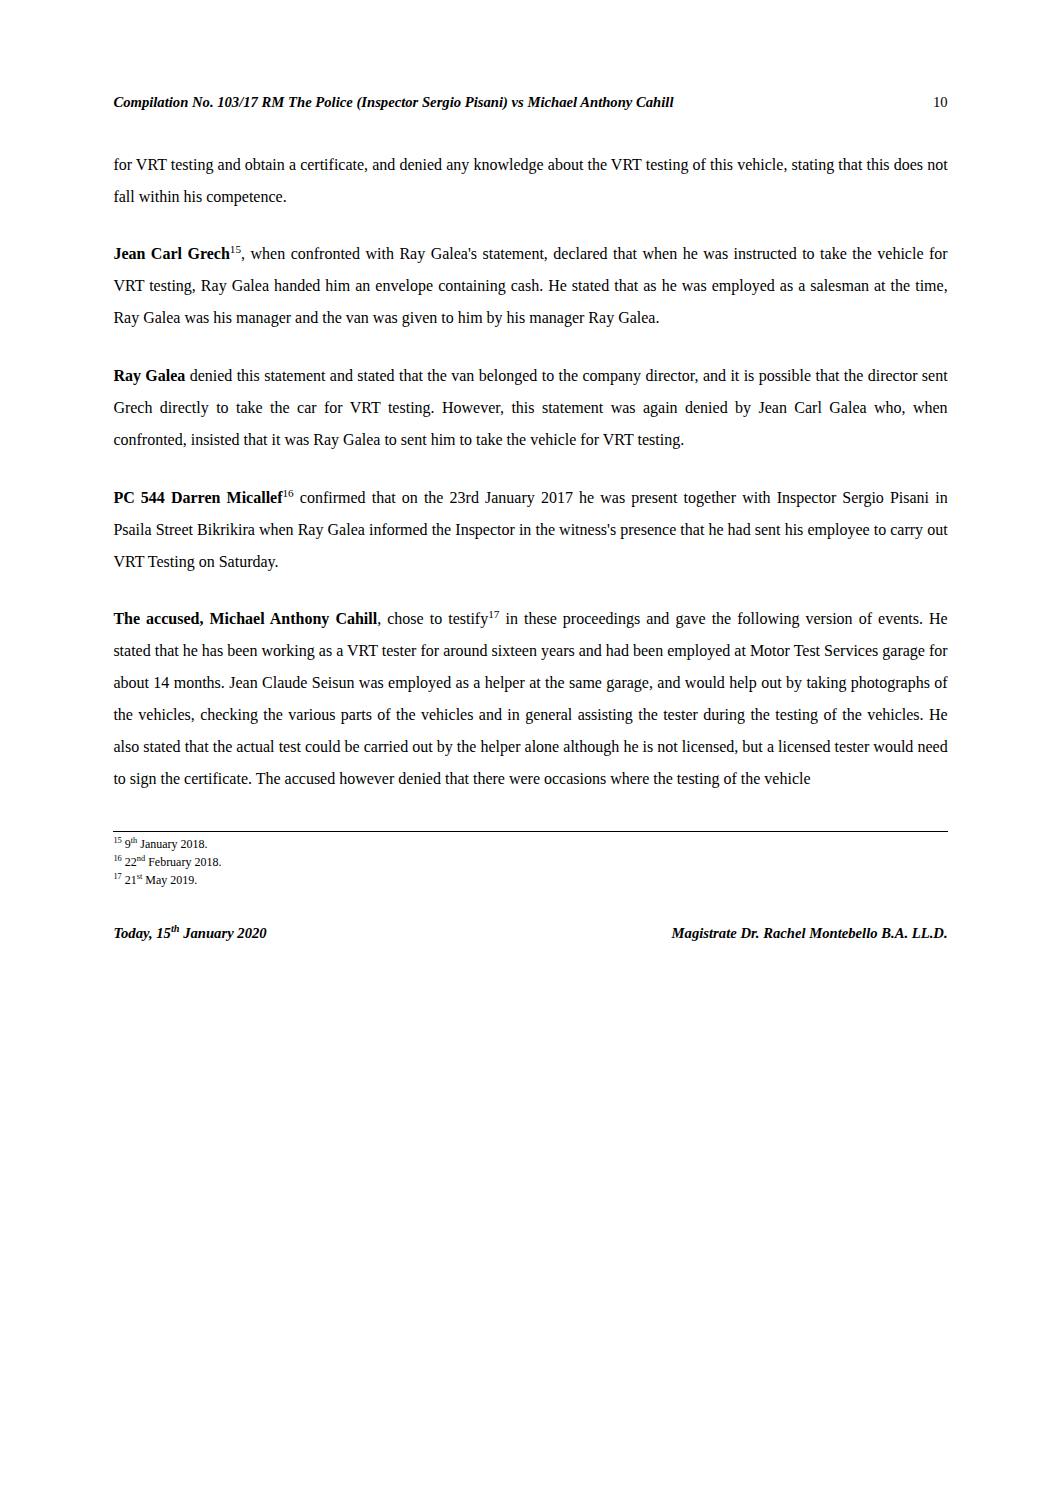Compilation No. 103/17 RM The Police (Inspector Sergio Pisani) vs Michael Anthony Cahill
10
for VRT testing and obtain a certificate, and denied any knowledge about the VRT testing of this vehicle, stating that this does not fall within his competence.
Jean Carl Grech15, when confronted with Ray Galea's statement, declared that when he was instructed to take the vehicle for VRT testing, Ray Galea handed him an envelope containing cash. He stated that as he was employed as a salesman at the time, Ray Galea was his manager and the van was given to him by his manager Ray Galea.
Ray Galea denied this statement and stated that the van belonged to the company director, and it is possible that the director sent Grech directly to take the car for VRT testing. However, this statement was again denied by Jean Carl Galea who, when confronted, insisted that it was Ray Galea to sent him to take the vehicle for VRT testing.
PC 544 Darren Micallef16 confirmed that on the 23rd January 2017 he was present together with Inspector Sergio Pisani in Psaila Street Bikrikira when Ray Galea informed the Inspector in the witness's presence that he had sent his employee to carry out VRT Testing on Saturday.
The accused, Michael Anthony Cahill, chose to testify17 in these proceedings and gave the following version of events. He stated that he has been working as a VRT tester for around sixteen years and had been employed at Motor Test Services garage for about 14 months. Jean Claude Seisun was employed as a helper at the same garage, and would help out by taking photographs of the vehicles, checking the various parts of the vehicles and in general assisting the tester during the testing of the vehicles. He also stated that the actual test could be carried out by the helper alone although he is not licensed, but a licensed tester would need to sign the certificate. The accused however denied that there were occasions where the testing of the vehicle
15 9th January 2018.
16 22nd February 2018.
17 21st May 2019.
Today, 15th January 2020
Magistrate Dr. Rachel Montebello B.A. LL.D.